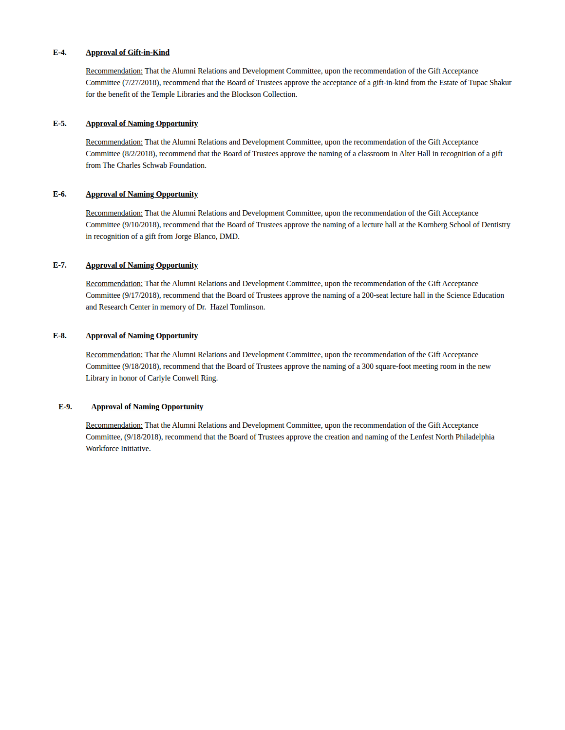E-4. Approval of Gift-in-Kind
Recommendation: That the Alumni Relations and Development Committee, upon the recommendation of the Gift Acceptance Committee (7/27/2018), recommend that the Board of Trustees approve the acceptance of a gift-in-kind from the Estate of Tupac Shakur for the benefit of the Temple Libraries and the Blockson Collection.
E-5. Approval of Naming Opportunity
Recommendation: That the Alumni Relations and Development Committee, upon the recommendation of the Gift Acceptance Committee (8/2/2018), recommend that the Board of Trustees approve the naming of a classroom in Alter Hall in recognition of a gift from The Charles Schwab Foundation.
E-6. Approval of Naming Opportunity
Recommendation: That the Alumni Relations and Development Committee, upon the recommendation of the Gift Acceptance Committee (9/10/2018), recommend that the Board of Trustees approve the naming of a lecture hall at the Kornberg School of Dentistry in recognition of a gift from Jorge Blanco, DMD.
E-7. Approval of Naming Opportunity
Recommendation: That the Alumni Relations and Development Committee, upon the recommendation of the Gift Acceptance Committee (9/17/2018), recommend that the Board of Trustees approve the naming of a 200-seat lecture hall in the Science Education and Research Center in memory of Dr. Hazel Tomlinson.
E-8. Approval of Naming Opportunity
Recommendation: That the Alumni Relations and Development Committee, upon the recommendation of the Gift Acceptance Committee (9/18/2018), recommend that the Board of Trustees approve the naming of a 300 square-foot meeting room in the new Library in honor of Carlyle Conwell Ring.
E-9. Approval of Naming Opportunity
Recommendation: That the Alumni Relations and Development Committee, upon the recommendation of the Gift Acceptance Committee, (9/18/2018), recommend that the Board of Trustees approve the creation and naming of the Lenfest North Philadelphia Workforce Initiative.